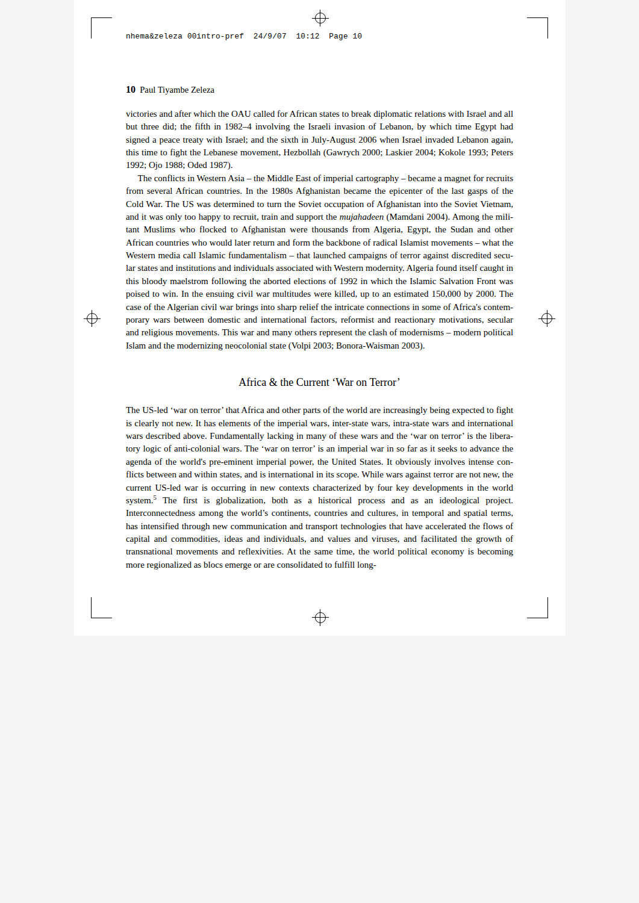nhema&zeleza 00intro-pref 24/9/07 10:12 Page 10
10 Paul Tiyambe Zeleza
victories and after which the OAU called for African states to break diplomatic relations with Israel and all but three did; the fifth in 1982–4 involving the Israeli invasion of Lebanon, by which time Egypt had signed a peace treaty with Israel; and the sixth in July-August 2006 when Israel invaded Lebanon again, this time to fight the Lebanese movement, Hezbollah (Gawrych 2000; Laskier 2004; Kokole 1993; Peters 1992; Ojo 1988; Oded 1987).
The conflicts in Western Asia – the Middle East of imperial cartography – became a magnet for recruits from several African countries. In the 1980s Afghanistan became the epicenter of the last gasps of the Cold War. The US was determined to turn the Soviet occupation of Afghanistan into the Soviet Vietnam, and it was only too happy to recruit, train and support the mujahadeen (Mamdani 2004). Among the militant Muslims who flocked to Afghanistan were thousands from Algeria, Egypt, the Sudan and other African countries who would later return and form the backbone of radical Islamist movements – what the Western media call Islamic fundamentalism – that launched campaigns of terror against discredited secular states and institutions and individuals associated with Western modernity. Algeria found itself caught in this bloody maelstrom following the aborted elections of 1992 in which the Islamic Salvation Front was poised to win. In the ensuing civil war multitudes were killed, up to an estimated 150,000 by 2000. The case of the Algerian civil war brings into sharp relief the intricate connections in some of Africa's contemporary wars between domestic and international factors, reformist and reactionary motivations, secular and religious movements. This war and many others represent the clash of modernisms – modern political Islam and the modernizing neocolonial state (Volpi 2003; Bonora-Waisman 2003).
Africa & the Current ‘War on Terror’
The US-led ‘war on terror’ that Africa and other parts of the world are increasingly being expected to fight is clearly not new. It has elements of the imperial wars, inter-state wars, intra-state wars and international wars described above. Fundamentally lacking in many of these wars and the ‘war on terror’ is the liberatory logic of anti-colonial wars. The ‘war on terror’ is an imperial war in so far as it seeks to advance the agenda of the world's pre-eminent imperial power, the United States. It obviously involves intense conflicts between and within states, and is international in its scope. While wars against terror are not new, the current US-led war is occurring in new contexts characterized by four key developments in the world system.5 The first is globalization, both as a historical process and as an ideological project. Interconnectedness among the world’s continents, countries and cultures, in temporal and spatial terms, has intensified through new communication and transport technologies that have accelerated the flows of capital and commodities, ideas and individuals, and values and viruses, and facilitated the growth of transnational movements and reflexivities. At the same time, the world political economy is becoming more regionalized as blocs emerge or are consolidated to fulfill long-